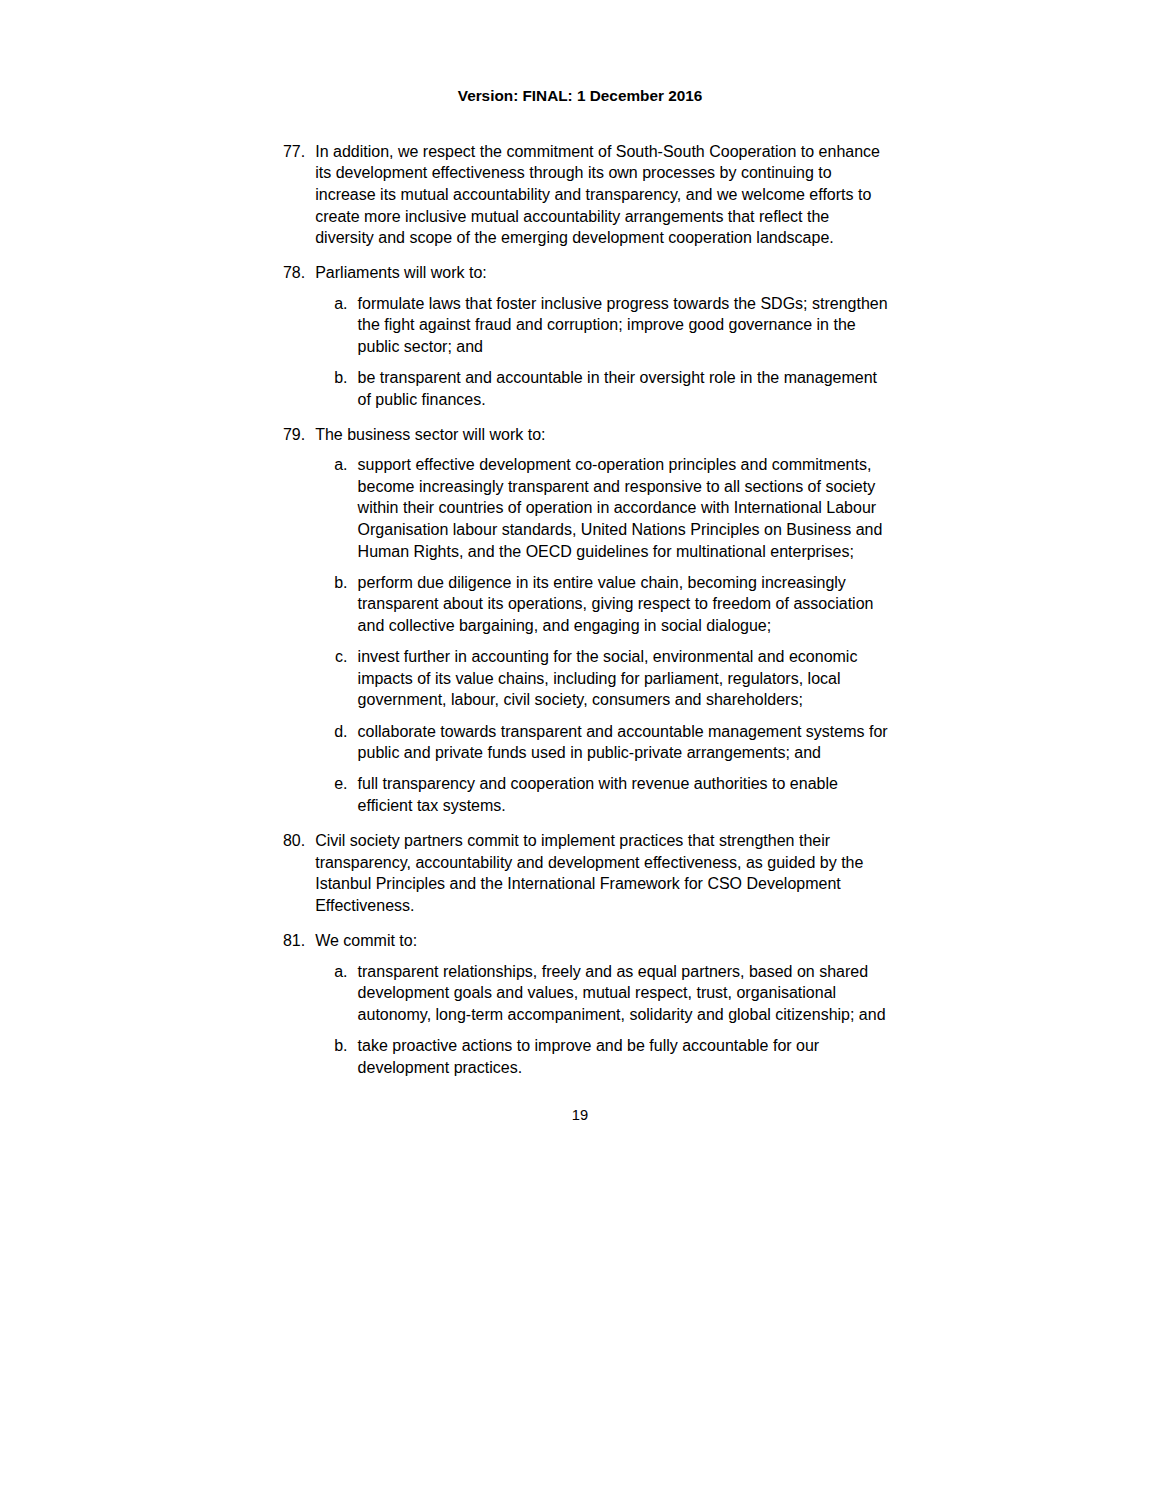Version: FINAL: 1 December 2016
In addition, we respect the commitment of South-South Cooperation to enhance its development effectiveness through its own processes by continuing to increase its mutual accountability and transparency, and we welcome efforts to create more inclusive mutual accountability arrangements that reflect the diversity and scope of the emerging development cooperation landscape.
Parliaments will work to:
formulate laws that foster inclusive progress towards the SDGs; strengthen the fight against fraud and corruption; improve good governance in the public sector; and
be transparent and accountable in their oversight role in the management of public finances.
The business sector will work to:
support effective development co-operation principles and commitments, become increasingly transparent and responsive to all sections of society within their countries of operation in accordance with International Labour Organisation labour standards, United Nations Principles on Business and Human Rights, and the OECD guidelines for multinational enterprises;
perform due diligence in its entire value chain, becoming increasingly transparent about its operations, giving respect to freedom of association and collective bargaining, and engaging in social dialogue;
invest further in accounting for the social, environmental and economic impacts of its value chains, including for parliament, regulators, local government, labour, civil society, consumers and shareholders;
collaborate towards transparent and accountable management systems for public and private funds used in public-private arrangements; and
full transparency and cooperation with revenue authorities to enable efficient tax systems.
Civil society partners commit to implement practices that strengthen their transparency, accountability and development effectiveness, as guided by the Istanbul Principles and the International Framework for CSO Development Effectiveness.
We commit to:
transparent relationships, freely and as equal partners, based on shared development goals and values, mutual respect, trust, organisational autonomy, long-term accompaniment, solidarity and global citizenship; and
take proactive actions to improve and be fully accountable for our development practices.
19